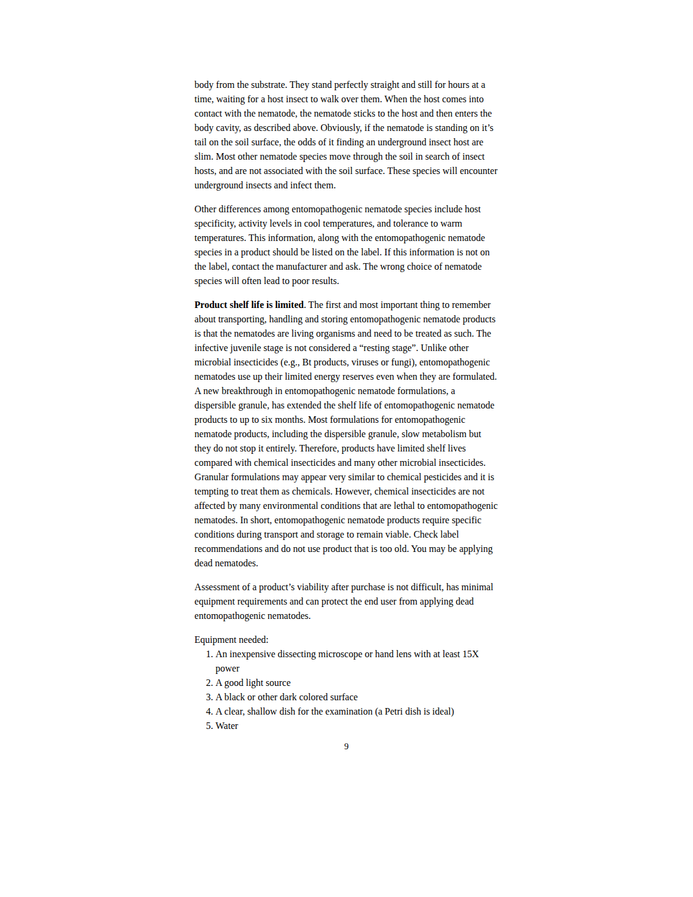body from the substrate. They stand perfectly straight and still for hours at a time, waiting for a host insect to walk over them. When the host comes into contact with the nematode, the nematode sticks to the host and then enters the body cavity, as described above. Obviously, if the nematode is standing on it’s tail on the soil surface, the odds of it finding an underground insect host are slim. Most other nematode species move through the soil in search of insect hosts, and are not associated with the soil surface. These species will encounter underground insects and infect them.
Other differences among entomopathogenic nematode species include host specificity, activity levels in cool temperatures, and tolerance to warm temperatures. This information, along with the entomopathogenic nematode species in a product should be listed on the label. If this information is not on the label, contact the manufacturer and ask. The wrong choice of nematode species will often lead to poor results.
Product shelf life is limited. The first and most important thing to remember about transporting, handling and storing entomopathogenic nematode products is that the nematodes are living organisms and need to be treated as such. The infective juvenile stage is not considered a “resting stage”. Unlike other microbial insecticides (e.g., Bt products, viruses or fungi), entomopathogenic nematodes use up their limited energy reserves even when they are formulated. A new breakthrough in entomopathogenic nematode formulations, a dispersible granule, has extended the shelf life of entomopathogenic nematode products to up to six months. Most formulations for entomopathogenic nematode products, including the dispersible granule, slow metabolism but they do not stop it entirely. Therefore, products have limited shelf lives compared with chemical insecticides and many other microbial insecticides. Granular formulations may appear very similar to chemical pesticides and it is tempting to treat them as chemicals. However, chemical insecticides are not affected by many environmental conditions that are lethal to entomopathogenic nematodes. In short, entomopathogenic nematode products require specific conditions during transport and storage to remain viable. Check label recommendations and do not use product that is too old. You may be applying dead nematodes.
Assessment of a product’s viability after purchase is not difficult, has minimal equipment requirements and can protect the end user from applying dead entomopathogenic nematodes.
Equipment needed:
An inexpensive dissecting microscope or hand lens with at least 15X power
A good light source
A black or other dark colored surface
A clear, shallow dish for the examination (a Petri dish is ideal)
Water
9